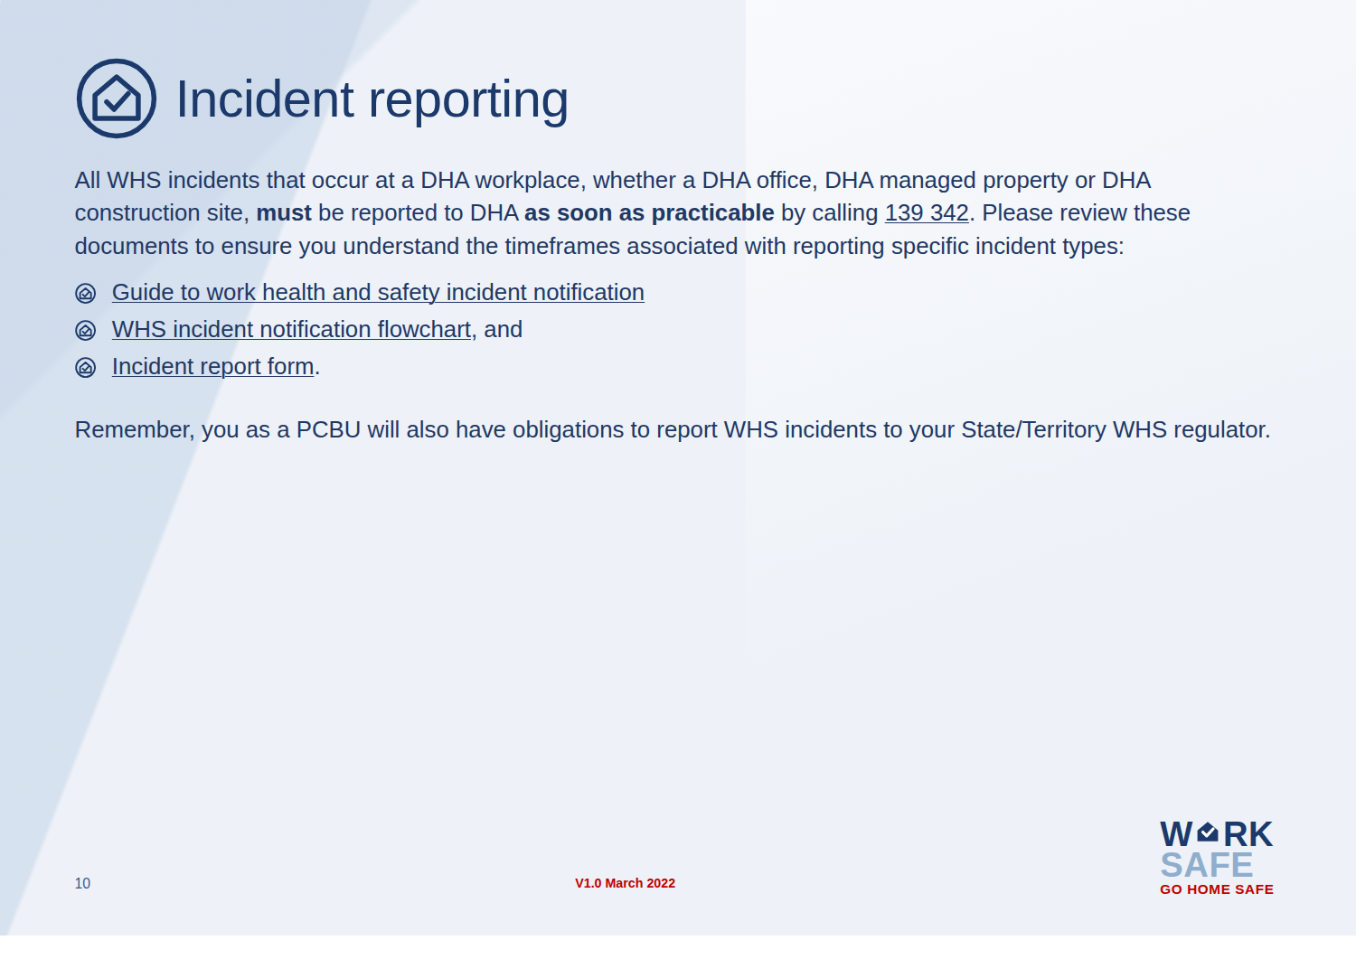Incident reporting
All WHS incidents that occur at a DHA workplace, whether a DHA office, DHA managed property or DHA construction site, must be reported to DHA as soon as practicable by calling 139 342. Please review these documents to ensure you understand the timeframes associated with reporting specific incident types:
Guide to work health and safety incident notification
WHS incident notification flowchart, and
Incident report form.
Remember, you as a PCBU will also have obligations to report WHS incidents to your State/Territory WHS regulator.
10
V1.0 March 2022
W RK
SAFE
GO HOME SAFE